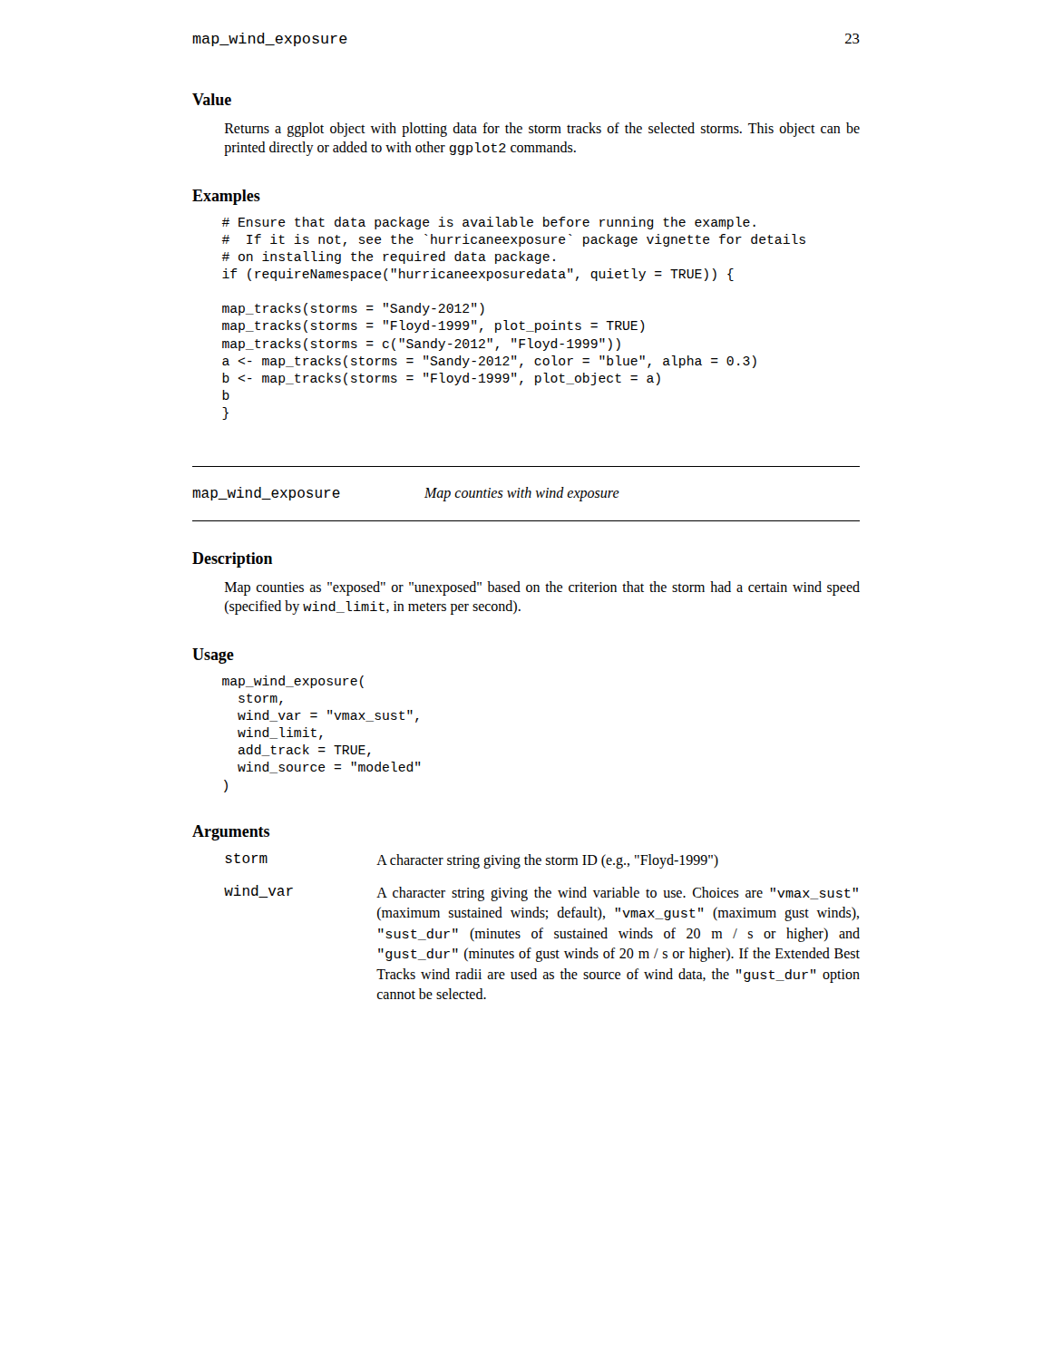map_wind_exposure 23
Value
Returns a ggplot object with plotting data for the storm tracks of the selected storms. This object can be printed directly or added to with other ggplot2 commands.
Examples
# Ensure that data package is available before running the example.
#  If it is not, see the `hurricaneexposure` package vignette for details
# on installing the required data package.
if (requireNamespace("hurricaneexposuredata", quietly = TRUE)) {

map_tracks(storms = "Sandy-2012")
map_tracks(storms = "Floyd-1999", plot_points = TRUE)
map_tracks(storms = c("Sandy-2012", "Floyd-1999"))
a <- map_tracks(storms = "Sandy-2012", color = "blue", alpha = 0.3)
b <- map_tracks(storms = "Floyd-1999", plot_object = a)
b
}
map_wind_exposure Map counties with wind exposure
Description
Map counties as "exposed" or "unexposed" based on the criterion that the storm had a certain wind speed (specified by wind_limit, in meters per second).
Usage
map_wind_exposure(
  storm,
  wind_var = "vmax_sust",
  wind_limit,
  add_track = TRUE,
  wind_source = "modeled"
)
Arguments
storm
A character string giving the storm ID (e.g., "Floyd-1999")
wind_var
A character string giving the wind variable to use. Choices are "vmax_sust" (maximum sustained winds; default), "vmax_gust" (maximum gust winds), "sust_dur" (minutes of sustained winds of 20 m / s or higher) and "gust_dur" (minutes of gust winds of 20 m / s or higher). If the Extended Best Tracks wind radii are used as the source of wind data, the "gust_dur" option cannot be selected.